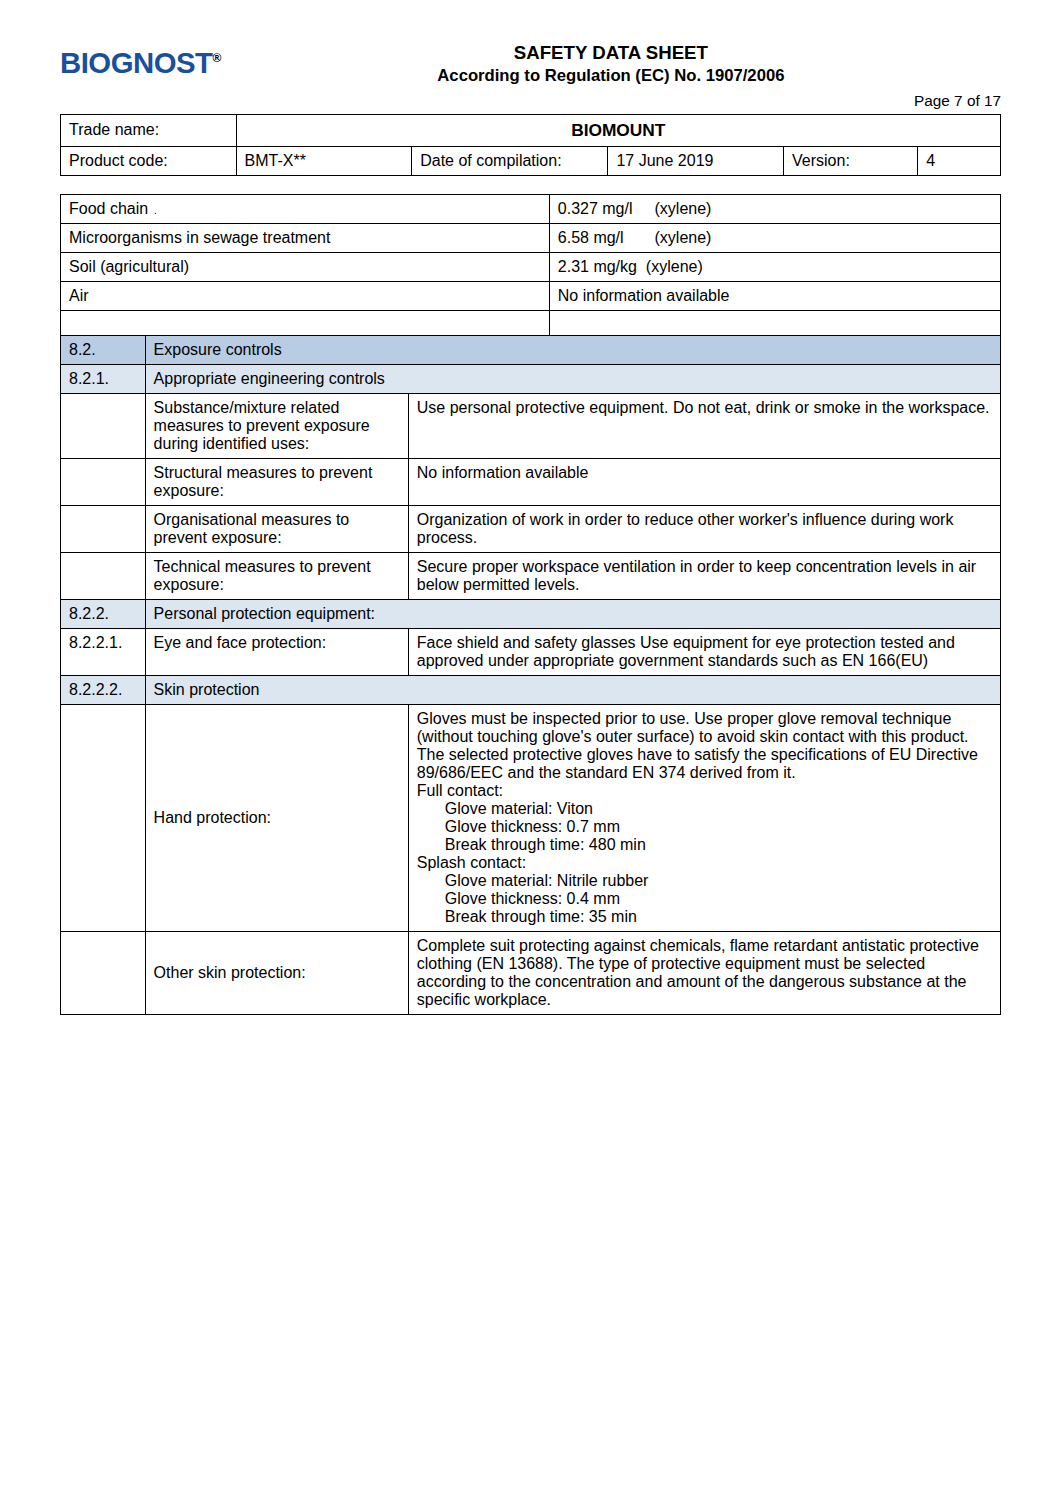BIO GNOST®
SAFETY DATA SHEET
According to Regulation (EC) No. 1907/2006
Page 7 of 17
| Trade name: | BIOMOUNT |
| Product code: | BMT-X** | Date of compilation: | 17 June 2019 | Version: | 4 |
| Food chain . | 0.327 mg/l (xylene) |
| Microorganisms in sewage treatment | 6.58 mg/l (xylene) |
| Soil (agricultural) | 2.31 mg/kg (xylene) |
| Air | No information available |
| 8.2. | Exposure controls |
| 8.2.1. | Appropriate engineering controls |
| | Substance/mixture related measures to prevent exposure during identified uses: | Use personal protective equipment. Do not eat, drink or smoke in the workspace. |
| | Structural measures to prevent exposure: | No information available |
| | Organisational measures to prevent exposure: | Organization of work in order to reduce other worker's influence during work process. |
| | Technical measures to prevent exposure: | Secure proper workspace ventilation in order to keep concentration levels in air below permitted levels. |
| 8.2.2. | Personal protection equipment: |
| 8.2.2.1. | Eye and face protection: | Face shield and safety glasses Use equipment for eye protection tested and approved under appropriate government standards such as EN 166(EU) |
| 8.2.2.2. | Skin protection |
| | Hand protection: | Gloves must be inspected prior to use. Use proper glove removal technique (without touching glove's outer surface) to avoid skin contact with this product. The selected protective gloves have to satisfy the specifications of EU Directive 89/686/EEC and the standard EN 374 derived from it. Full contact: Glove material: Viton Glove thickness: 0.7 mm Break through time: 480 min Splash contact: Glove material: Nitrile rubber Glove thickness: 0.4 mm Break through time: 35 min |
| | Other skin protection: | Complete suit protecting against chemicals, flame retardant antistatic protective clothing (EN 13688). The type of protective equipment must be selected according to the concentration and amount of the dangerous substance at the specific workplace. |